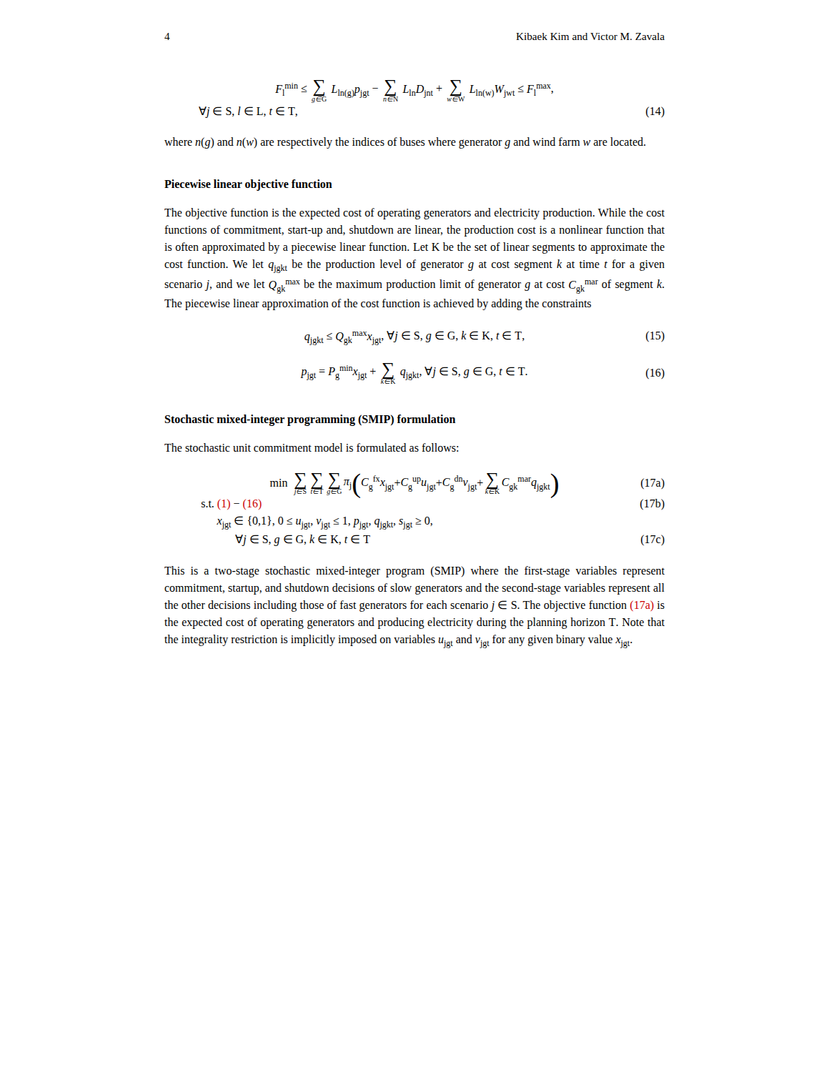4 Kibaek Kim and Victor M. Zavala
Flmin ≤ ∑g∈G Lln(g)pjgt − ∑n∈N LlnDjnt + ∑w∈W Lln(w)Wjwt ≤ Flmax,
∀j ∈ S, l ∈ L, t ∈ T,
(14)
where n(g) and n(w) are respectively the indices of buses where generator g and wind farm w are located.
Piecewise linear objective function
The objective function is the expected cost of operating generators and electricity production. While the cost functions of commitment, start-up and, shutdown are linear, the production cost is a nonlinear function that is often approximated by a piecewise linear function. Let K be the set of linear segments to approximate the cost function. We let qjgkt be the production level of generator g at cost segment k at time t for a given scenario j, and we let Qgkmax be the maximum production limit of generator g at cost Cgkmar of segment k. The piecewise linear approximation of the cost function is achieved by adding the constraints
qjgkt ≤ Qgkmaxxjgt, ∀j ∈ S, g ∈ G, k ∈ K, t ∈ T,
(15)
pjgt = Pgminxjgt + ∑k∈K qjgkt, ∀j ∈ S, g ∈ G, t ∈ T.
(16)
Stochastic mixed-integer programming (SMIP) formulation
The stochastic unit commitment model is formulated as follows:
min ∑j∈S ∑t∈T ∑g∈G πj ( Cgfxxjgt + Cgupujgt + Cgdnvjgt + ∑k∈K Cgkmarqjgkt )
(17a)
s.t. (1) − (16)
(17b)
xjgt ∈ {0,1}, 0 ≤ ujgt, vjgt ≤ 1, pjgt, qjgkt, sjgt ≥ 0,
∀j ∈ S, g ∈ G, k ∈ K, t ∈ T
(17c)
This is a two-stage stochastic mixed-integer program (SMIP) where the first-stage variables represent commitment, startup, and shutdown decisions of slow generators and the second-stage variables represent all the other decisions including those of fast generators for each scenario j ∈ S. The objective function (17a) is the expected cost of operating generators and producing electricity during the planning horizon T. Note that the integrality restriction is implicitly imposed on variables ujgt and vjgt for any given binary value xjgt.